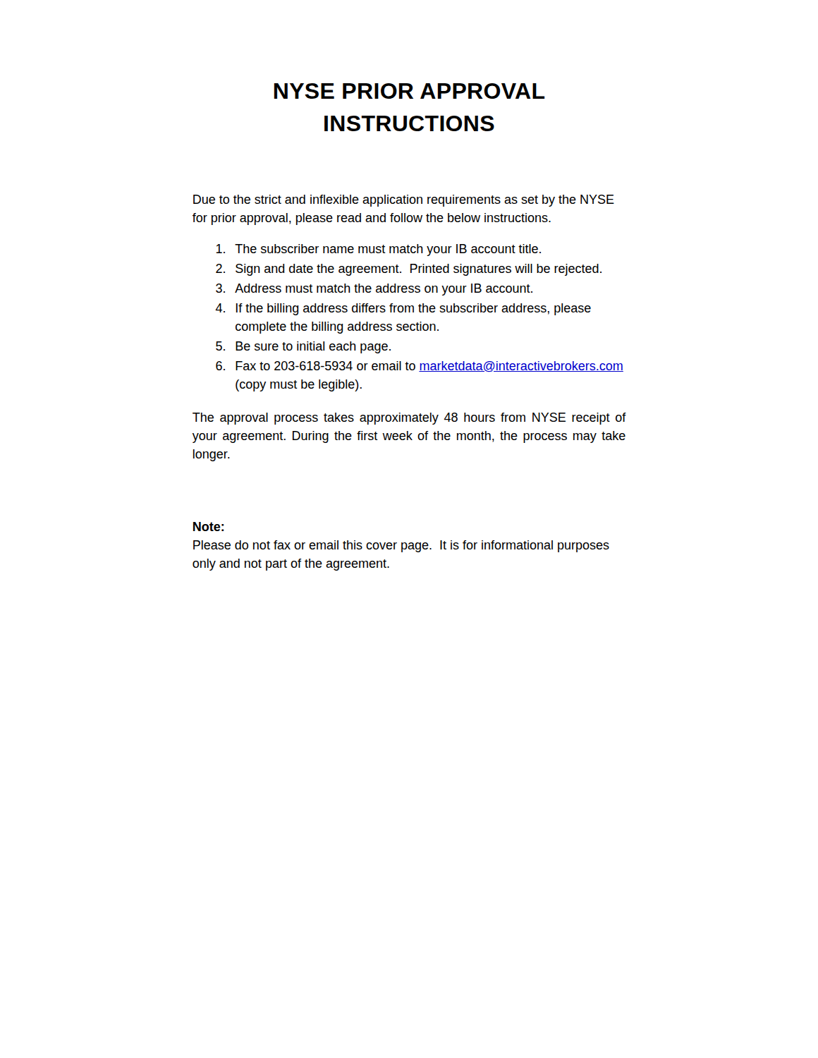NYSE PRIOR APPROVAL INSTRUCTIONS
Due to the strict and inflexible application requirements as set by the NYSE for prior approval, please read and follow the below instructions.
The subscriber name must match your IB account title.
Sign and date the agreement. Printed signatures will be rejected.
Address must match the address on your IB account.
If the billing address differs from the subscriber address, please complete the billing address section.
Be sure to initial each page.
Fax to 203-618-5934 or email to marketdata@interactivebrokers.com (copy must be legible).
The approval process takes approximately 48 hours from NYSE receipt of your agreement. During the first week of the month, the process may take longer.
Note:
Please do not fax or email this cover page. It is for informational purposes only and not part of the agreement.